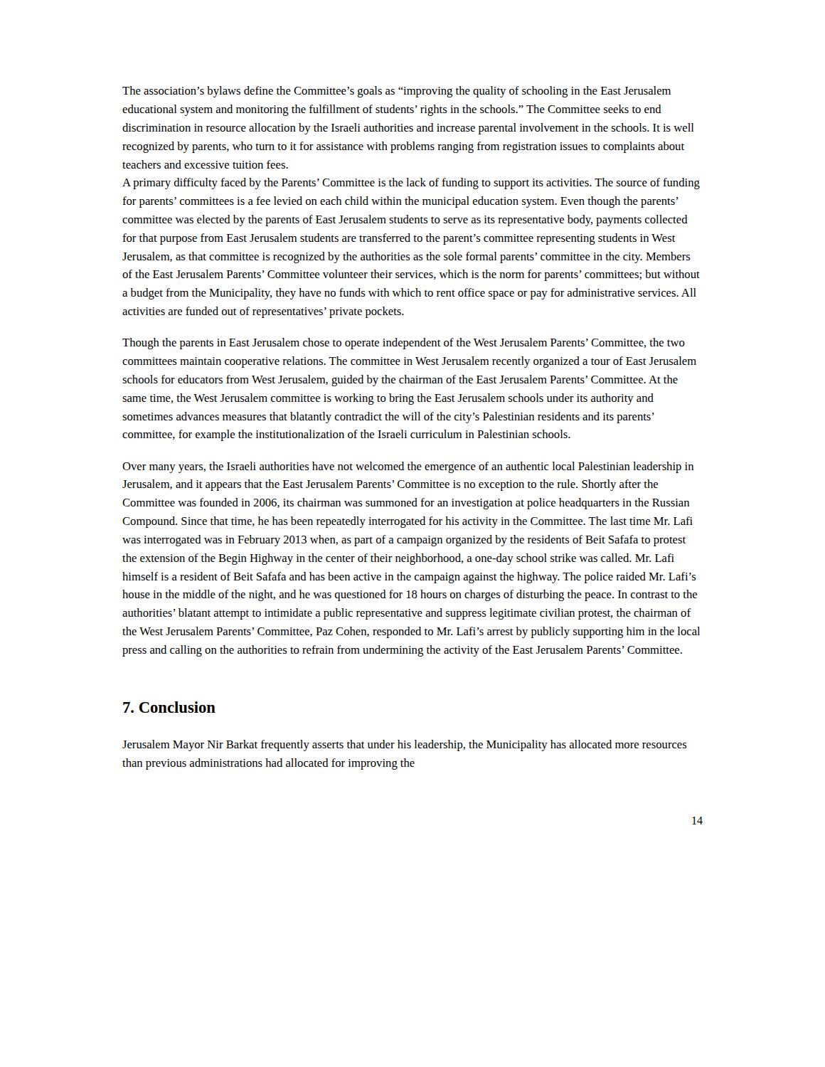The association’s bylaws define the Committee’s goals as “improving the quality of schooling in the East Jerusalem educational system and monitoring the fulfillment of students’ rights in the schools.” The Committee seeks to end discrimination in resource allocation by the Israeli authorities and increase parental involvement in the schools. It is well recognized by parents, who turn to it for assistance with problems ranging from registration issues to complaints about teachers and excessive tuition fees.
A primary difficulty faced by the Parents’ Committee is the lack of funding to support its activities. The source of funding for parents’ committees is a fee levied on each child within the municipal education system. Even though the parents’ committee was elected by the parents of East Jerusalem students to serve as its representative body, payments collected for that purpose from East Jerusalem students are transferred to the parent’s committee representing students in West Jerusalem, as that committee is recognized by the authorities as the sole formal parents’ committee in the city. Members of the East Jerusalem Parents’ Committee volunteer their services, which is the norm for parents’ committees; but without a budget from the Municipality, they have no funds with which to rent office space or pay for administrative services. All activities are funded out of representatives’ private pockets.
Though the parents in East Jerusalem chose to operate independent of the West Jerusalem Parents’ Committee, the two committees maintain cooperative relations. The committee in West Jerusalem recently organized a tour of East Jerusalem schools for educators from West Jerusalem, guided by the chairman of the East Jerusalem Parents’ Committee. At the same time, the West Jerusalem committee is working to bring the East Jerusalem schools under its authority and sometimes advances measures that blatantly contradict the will of the city’s Palestinian residents and its parents’ committee, for example the institutionalization of the Israeli curriculum in Palestinian schools.
Over many years, the Israeli authorities have not welcomed the emergence of an authentic local Palestinian leadership in Jerusalem, and it appears that the East Jerusalem Parents’ Committee is no exception to the rule. Shortly after the Committee was founded in 2006, its chairman was summoned for an investigation at police headquarters in the Russian Compound. Since that time, he has been repeatedly interrogated for his activity in the Committee. The last time Mr. Lafi was interrogated was in February 2013 when, as part of a campaign organized by the residents of Beit Safafa to protest the extension of the Begin Highway in the center of their neighborhood, a one-day school strike was called. Mr. Lafi himself is a resident of Beit Safafa and has been active in the campaign against the highway. The police raided Mr. Lafi’s house in the middle of the night, and he was questioned for 18 hours on charges of disturbing the peace. In contrast to the authorities’ blatant attempt to intimidate a public representative and suppress legitimate civilian protest, the chairman of the West Jerusalem Parents’ Committee, Paz Cohen, responded to Mr. Lafi’s arrest by publicly supporting him in the local press and calling on the authorities to refrain from undermining the activity of the East Jerusalem Parents’ Committee.
7. Conclusion
Jerusalem Mayor Nir Barkat frequently asserts that under his leadership, the Municipality has allocated more resources than previous administrations had allocated for improving the
14